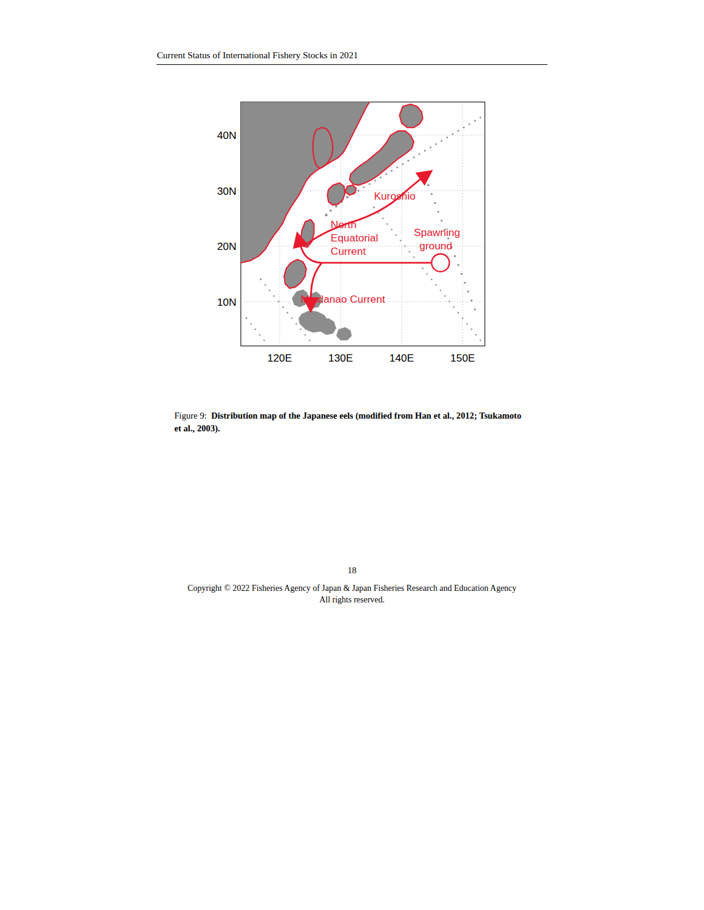Current Status of International Fishery Stocks in 2021
40N 30N 20N 10N 120E 130E 140E 150E Kuroshio North Equatorial Current Spawning ground Mindanao Current
Figure 9: Distribution map of the Japanese eels (modified from Han et al., 2012; Tsukamoto et al., 2003).
18
Copyright © 2022 Fisheries Agency of Japan & Japan Fisheries Research and Education Agency
All rights reserved.